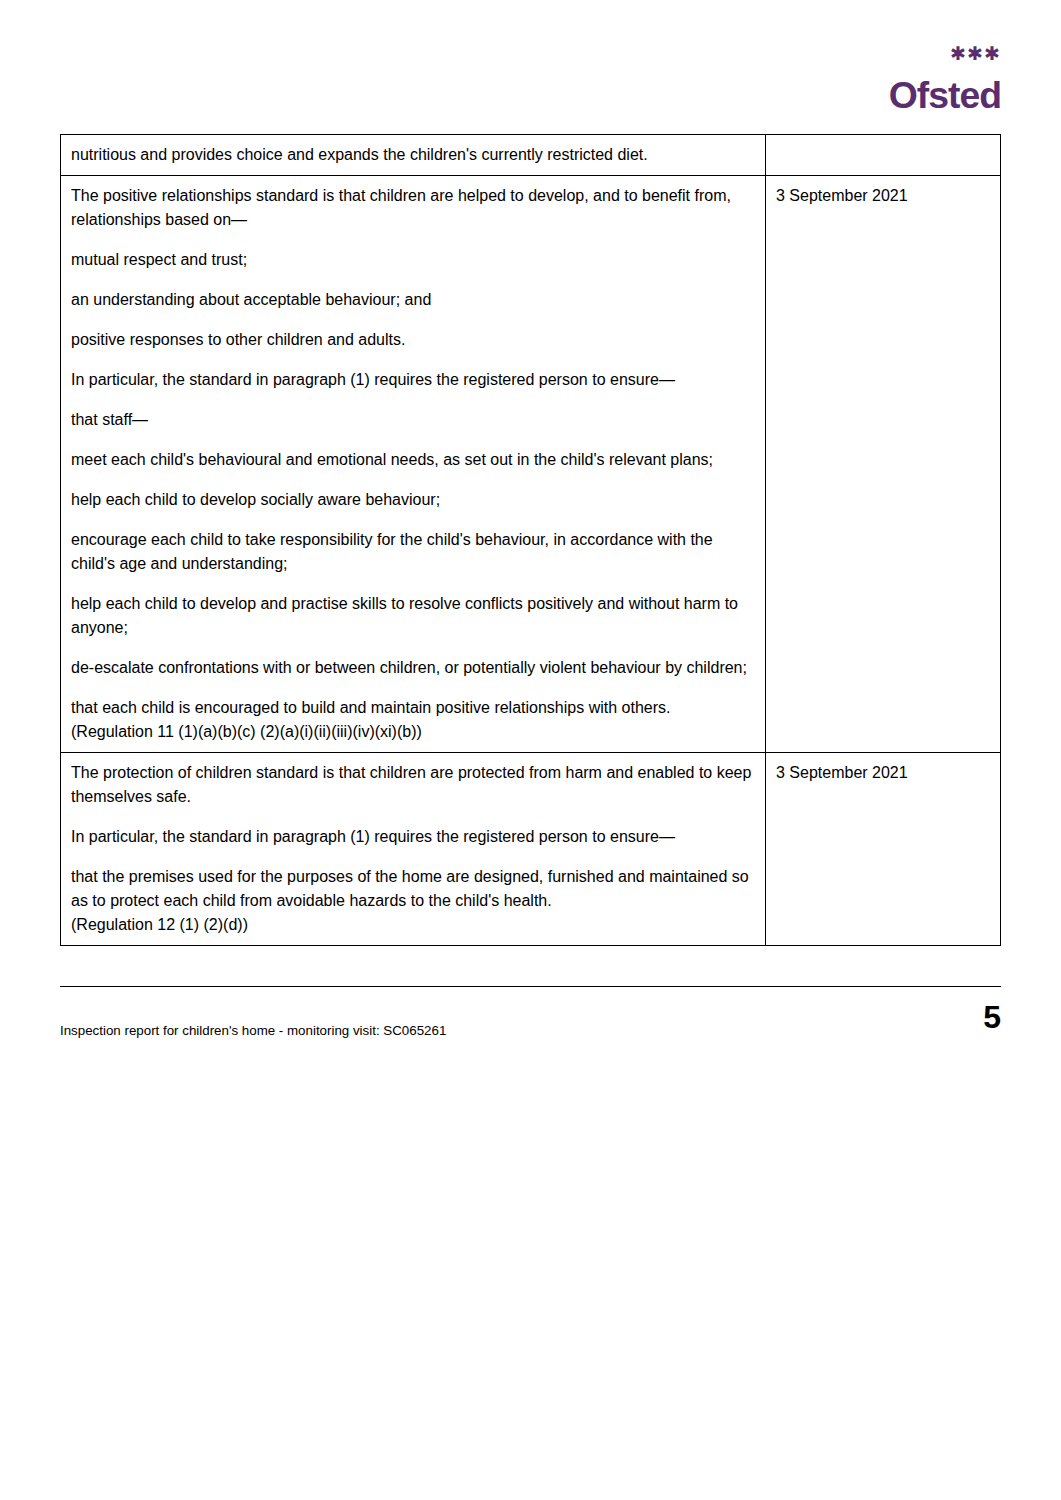✱✱✱
Ofsted
| nutritious and provides choice and expands the children's currently restricted diet. | |
| The positive relationships standard is that children are helped to develop, and to benefit from, relationships based on— mutual respect and trust; an understanding about acceptable behaviour; and positive responses to other children and adults. In particular, the standard in paragraph (1) requires the registered person to ensure— that staff— meet each child's behavioural and emotional needs, as set out in the child's relevant plans; help each child to develop socially aware behaviour; encourage each child to take responsibility for the child's behaviour, in accordance with the child's age and understanding; help each child to develop and practise skills to resolve conflicts positively and without harm to anyone; de-escalate confrontations with or between children, or potentially violent behaviour by children; that each child is encouraged to build and maintain positive relationships with others. (Regulation 11 (1)(a)(b)(c) (2)(a)(i)(ii)(iii)(iv)(xi)(b)) | 3 September 2021 |
| The protection of children standard is that children are protected from harm and enabled to keep themselves safe. In particular, the standard in paragraph (1) requires the registered person to ensure— that the premises used for the purposes of the home are designed, furnished and maintained so as to protect each child from avoidable hazards to the child's health. (Regulation 12 (1) (2)(d)) | 3 September 2021 |
Inspection report for children's home - monitoring visit: SC065261 5